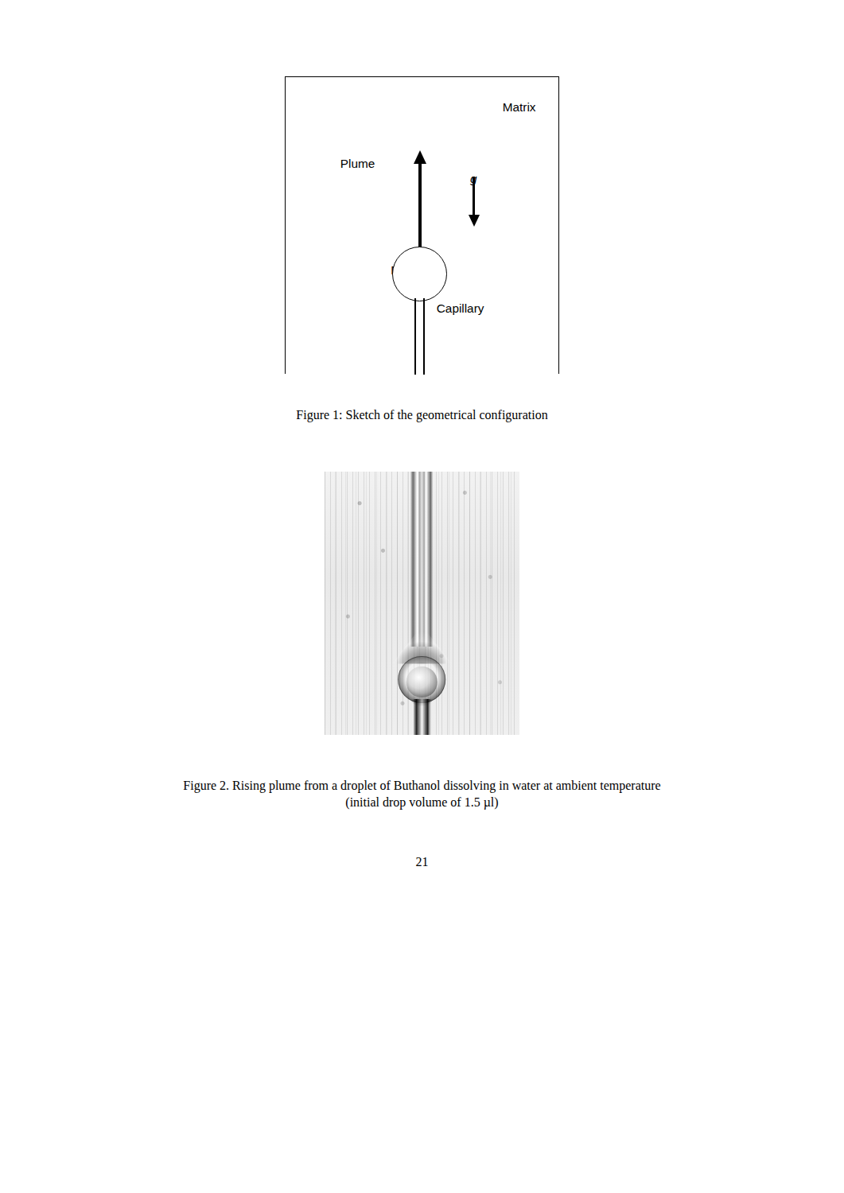Matrix Plume g Drop Capillary
Figure 1: Sketch of the geometrical configuration
Figure 2. Rising plume from a droplet of Buthanol dissolving in water at ambient temperature
(initial drop volume of 1.5 µl)
21